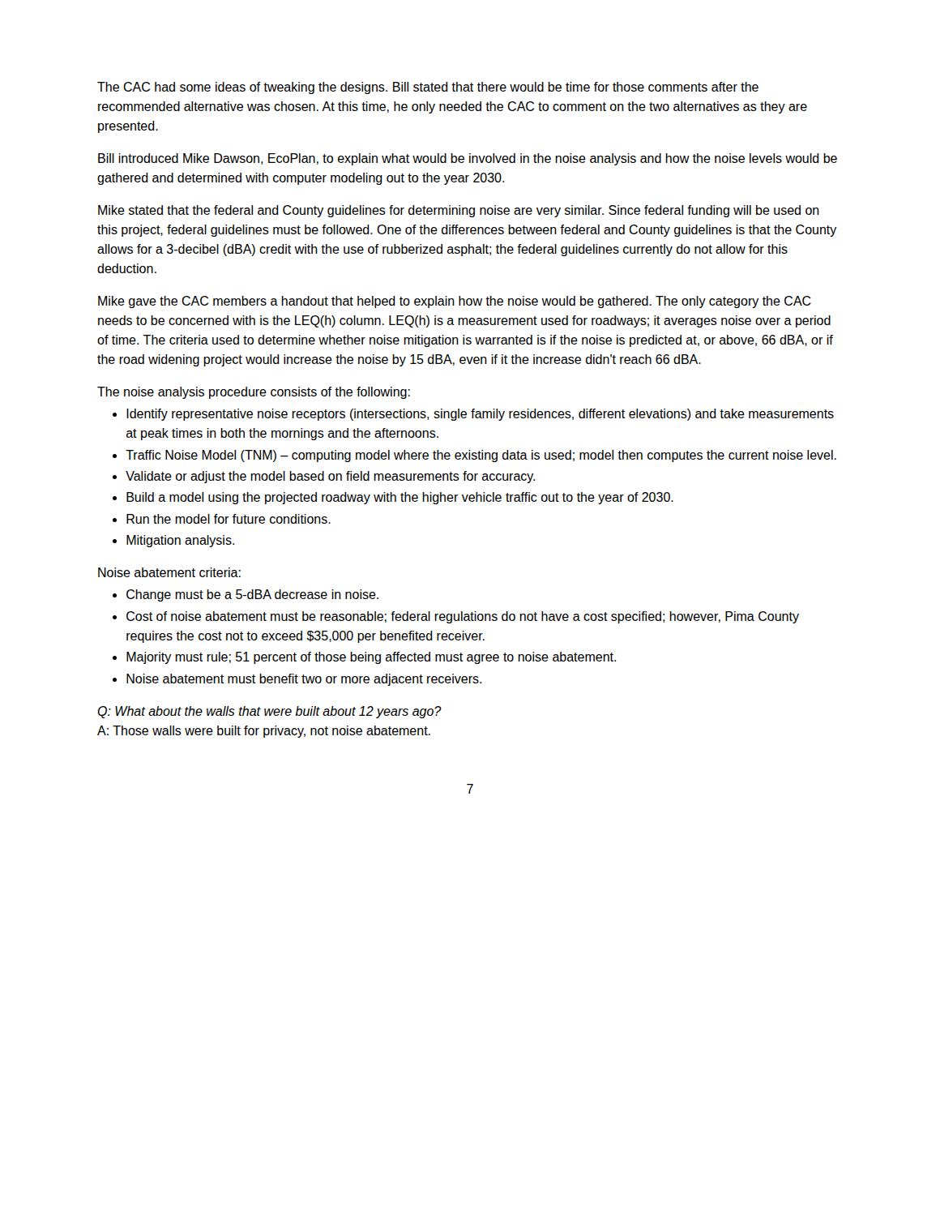The CAC had some ideas of tweaking the designs. Bill stated that there would be time for those comments after the recommended alternative was chosen. At this time, he only needed the CAC to comment on the two alternatives as they are presented.
Bill introduced Mike Dawson, EcoPlan, to explain what would be involved in the noise analysis and how the noise levels would be gathered and determined with computer modeling out to the year 2030.
Mike stated that the federal and County guidelines for determining noise are very similar. Since federal funding will be used on this project, federal guidelines must be followed. One of the differences between federal and County guidelines is that the County allows for a 3-decibel (dBA) credit with the use of rubberized asphalt; the federal guidelines currently do not allow for this deduction.
Mike gave the CAC members a handout that helped to explain how the noise would be gathered. The only category the CAC needs to be concerned with is the LEQ(h) column. LEQ(h) is a measurement used for roadways; it averages noise over a period of time. The criteria used to determine whether noise mitigation is warranted is if the noise is predicted at, or above, 66 dBA, or if the road widening project would increase the noise by 15 dBA, even if it the increase didn't reach 66 dBA.
The noise analysis procedure consists of the following:
Identify representative noise receptors (intersections, single family residences, different elevations) and take measurements at peak times in both the mornings and the afternoons.
Traffic Noise Model (TNM) – computing model where the existing data is used; model then computes the current noise level.
Validate or adjust the model based on field measurements for accuracy.
Build a model using the projected roadway with the higher vehicle traffic out to the year of 2030.
Run the model for future conditions.
Mitigation analysis.
Noise abatement criteria:
Change must be a 5-dBA decrease in noise.
Cost of noise abatement must be reasonable; federal regulations do not have a cost specified; however, Pima County requires the cost not to exceed $35,000 per benefited receiver.
Majority must rule; 51 percent of those being affected must agree to noise abatement.
Noise abatement must benefit two or more adjacent receivers.
Q: What about the walls that were built about 12 years ago?
A: Those walls were built for privacy, not noise abatement.
7